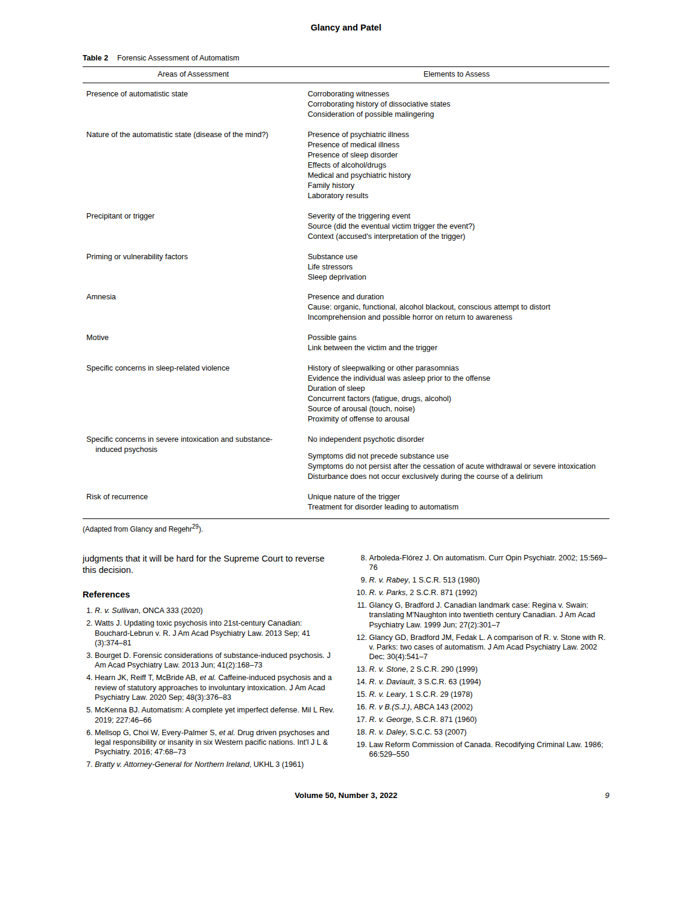Glancy and Patel
Table 2 Forensic Assessment of Automatism
| Areas of Assessment | Elements to Assess |
| --- | --- |
| Presence of automatistic state | Corroborating witnesses Corroborating history of dissociative states Consideration of possible malingering |
| Nature of the automatistic state (disease of the mind?) | Presence of psychiatric illness Presence of medical illness Presence of sleep disorder Effects of alcohol/drugs Medical and psychiatric history Family history Laboratory results |
| Precipitant or trigger | Severity of the triggering event Source (did the eventual victim trigger the event?) Context (accused's interpretation of the trigger) |
| Priming or vulnerability factors | Substance use Life stressors Sleep deprivation |
| Amnesia | Presence and duration Cause: organic, functional, alcohol blackout, conscious attempt to distort Incomprehension and possible horror on return to awareness |
| Motive | Possible gains Link between the victim and the trigger |
| Specific concerns in sleep-related violence | History of sleepwalking or other parasomnias Evidence the individual was asleep prior to the offense Duration of sleep Concurrent factors (fatigue, drugs, alcohol) Source of arousal (touch, noise) Proximity of offense to arousal |
| Specific concerns in severe intoxication and substance- induced psychosis | No independent psychotic disorder Symptoms did not precede substance use Symptoms do not persist after the cessation of acute withdrawal or severe intoxication Disturbance does not occur exclusively during the course of a delirium |
| Risk of recurrence | Unique nature of the trigger Treatment for disorder leading to automatism |
(Adapted from Glancy and Regehr29).
judgments that it will be hard for the Supreme Court to reverse this decision.
References
R. v. Sullivan, ONCA 333 (2020)
Watts J. Updating toxic psychosis into 21st-century Canadian: Bouchard-Lebrun v. R. J Am Acad Psychiatry Law. 2013 Sep; 41 (3):374–81
Bourget D. Forensic considerations of substance-induced psychosis. J Am Acad Psychiatry Law. 2013 Jun; 41(2):168–73
Hearn JK, Reiff T, McBride AB, et al. Caffeine-induced psychosis and a review of statutory approaches to involuntary intoxication. J Am Acad Psychiatry Law. 2020 Sep; 48(3):376–83
McKenna BJ. Automatism: A complete yet imperfect defense. Mil L Rev. 2019; 227:46–66
Mellsop G, Choi W, Every-Palmer S, et al. Drug driven psychoses and legal responsibility or insanity in six Western pacific nations. Int'l J L & Psychiatry. 2016; 47:68–73
Bratty v. Attorney-General for Northern Ireland, UKHL 3 (1961)
Arboleda-Flórez J. On automatism. Curr Opin Psychiatr. 2002; 15:569–76
R. v. Rabey, 1 S.C.R. 513 (1980)
R. v. Parks, 2 S.C.R. 871 (1992)
Glancy G, Bradford J. Canadian landmark case: Regina v. Swain: translating M'Naughton into twentieth century Canadian. J Am Acad Psychiatry Law. 1999 Jun; 27(2):301–7
Glancy GD, Bradford JM, Fedak L. A comparison of R. v. Stone with R. v. Parks: two cases of automatism. J Am Acad Psychiatry Law. 2002 Dec; 30(4):541–7
R. v. Stone, 2 S.C.R. 290 (1999)
R. v. Daviault, 3 S.C.R. 63 (1994)
R. v. Leary, 1 S.C.R. 29 (1978)
R. v B.(S.J.), ABCA 143 (2002)
R. v. George, S.C.R. 871 (1960)
R. v. Daley, S.C.C. 53 (2007)
Law Reform Commission of Canada. Recodifying Criminal Law. 1986; 66:529–550
Volume 50, Number 3, 2022 9